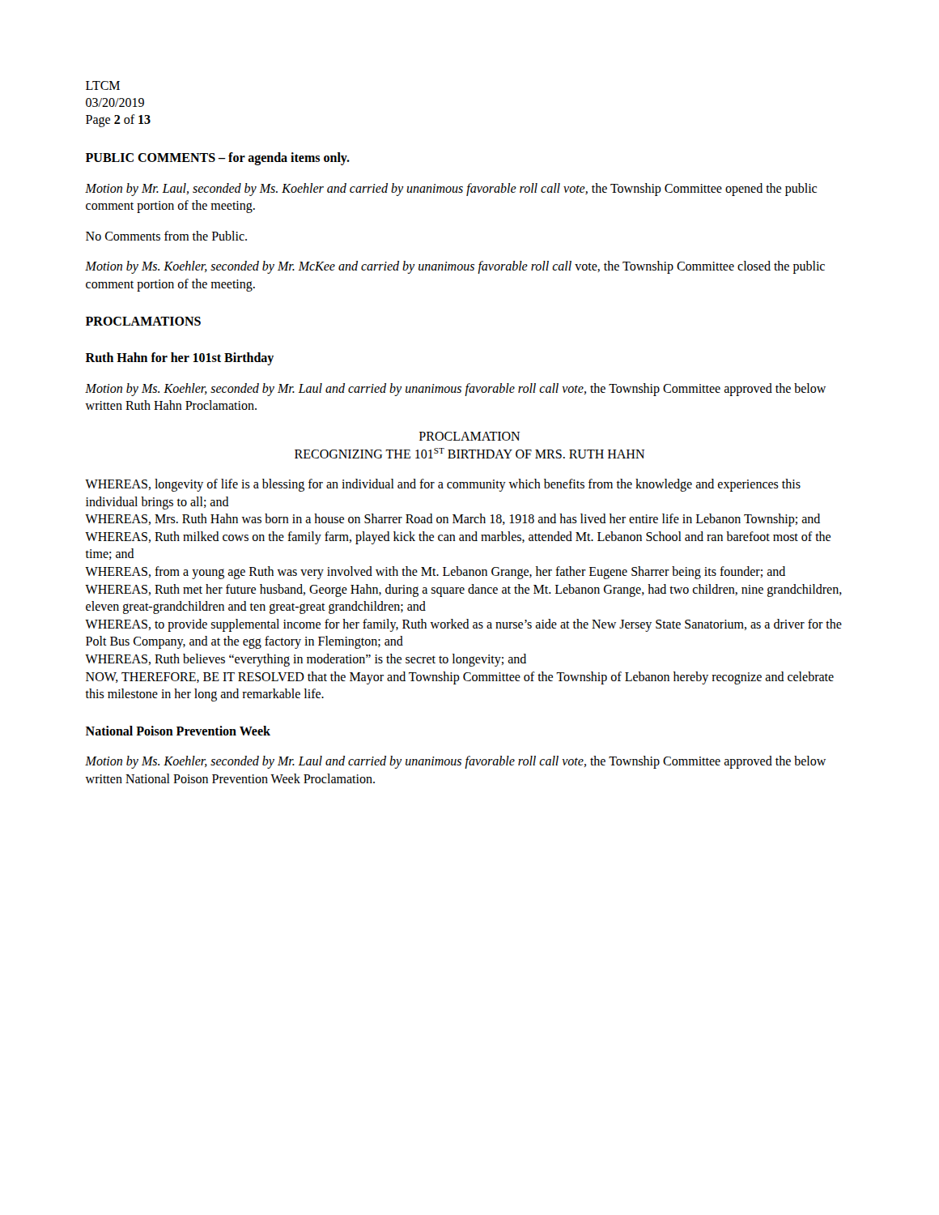LTCM
03/20/2019
Page 2 of 13
PUBLIC COMMENTS – for agenda items only.
Motion by Mr. Laul, seconded by Ms. Koehler and carried by unanimous favorable roll call vote, the Township Committee opened the public comment portion of the meeting.
No Comments from the Public.
Motion by Ms. Koehler, seconded by Mr. McKee and carried by unanimous favorable roll call vote, the Township Committee closed the public comment portion of the meeting.
PROCLAMATIONS
Ruth Hahn for her 101st Birthday
Motion by Ms. Koehler, seconded by Mr. Laul and carried by unanimous favorable roll call vote, the Township Committee approved the below written Ruth Hahn Proclamation.
PROCLAMATION
RECOGNIZING THE 101ST BIRTHDAY OF MRS. RUTH HAHN
WHEREAS, longevity of life is a blessing for an individual and for a community which benefits from the knowledge and experiences this individual brings to all; and
WHEREAS, Mrs. Ruth Hahn was born in a house on Sharrer Road on March 18, 1918 and has lived her entire life in Lebanon Township; and
WHEREAS, Ruth milked cows on the family farm, played kick the can and marbles, attended Mt. Lebanon School and ran barefoot most of the time; and
WHEREAS, from a young age Ruth was very involved with the Mt. Lebanon Grange, her father Eugene Sharrer being its founder; and
WHEREAS, Ruth met her future husband, George Hahn, during a square dance at the Mt. Lebanon Grange, had two children, nine grandchildren, eleven great-grandchildren and ten great-great grandchildren; and
WHEREAS, to provide supplemental income for her family, Ruth worked as a nurse’s aide at the New Jersey State Sanatorium, as a driver for the Polt Bus Company, and at the egg factory in Flemington; and
WHEREAS, Ruth believes “everything in moderation” is the secret to longevity; and
NOW, THEREFORE, BE IT RESOLVED that the Mayor and Township Committee of the Township of Lebanon hereby recognize and celebrate this milestone in her long and remarkable life.
National Poison Prevention Week
Motion by Ms. Koehler, seconded by Mr. Laul and carried by unanimous favorable roll call vote, the Township Committee approved the below written National Poison Prevention Week Proclamation.